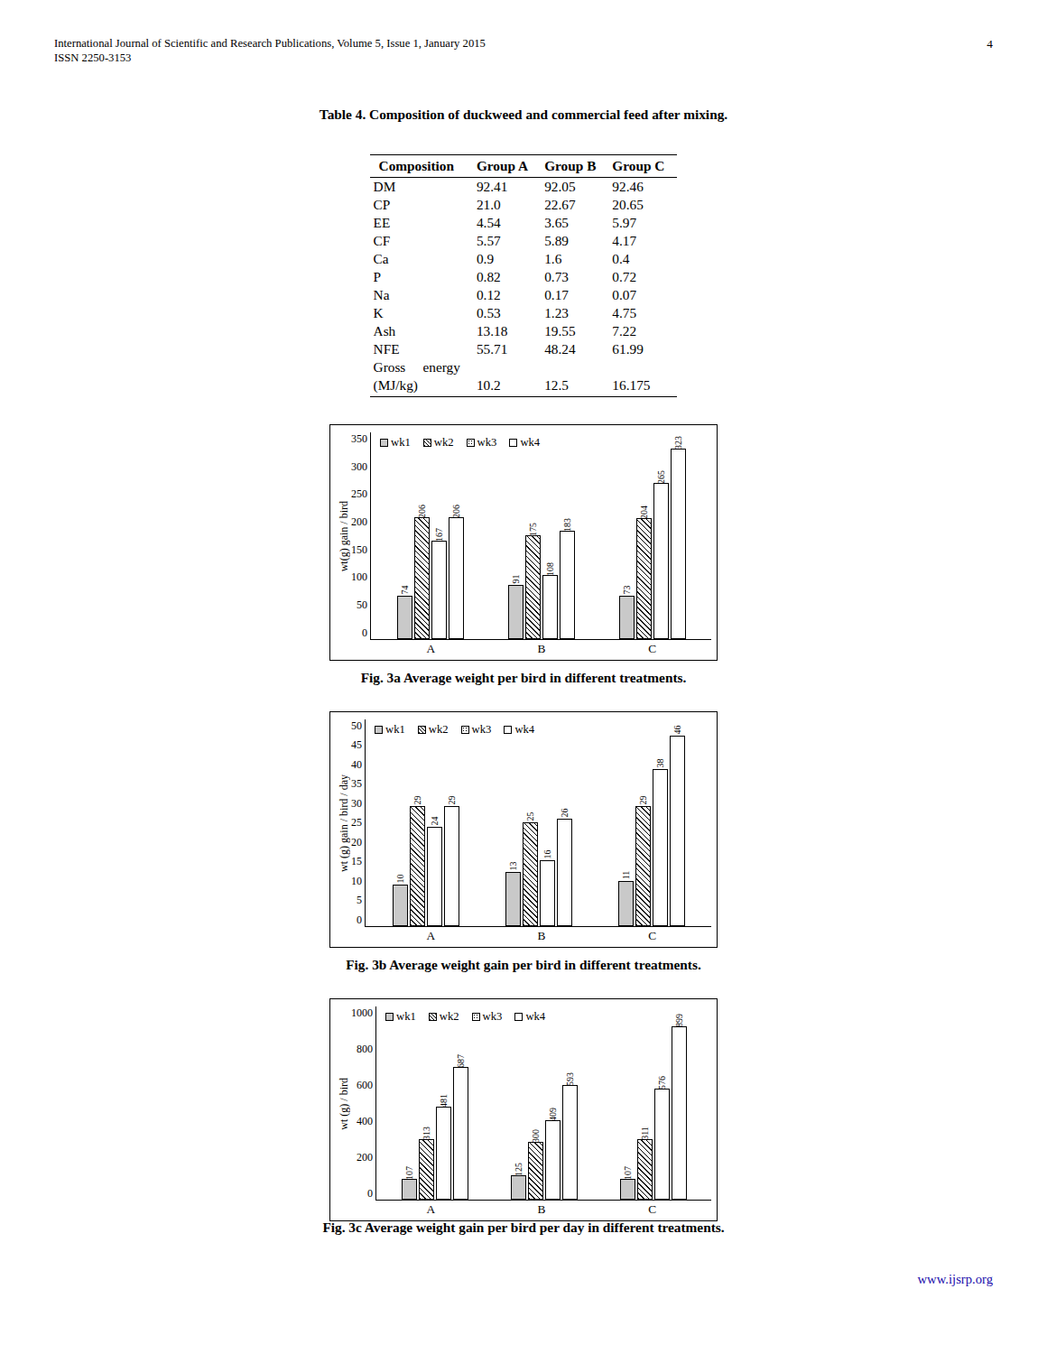International Journal of Scientific and Research Publications, Volume 5, Issue 1, January 2015
ISSN 2250-3153
4
Table 4. Composition of duckweed and commercial feed after mixing.
| Composition | Group A | Group B | Group C |
| --- | --- | --- | --- |
| DM | 92.41 | 92.05 | 92.46 |
| CP | 21.0 | 22.67 | 20.65 |
| EE | 4.54 | 3.65 | 5.97 |
| CF | 5.57 | 5.89 | 4.17 |
| Ca | 0.9 | 1.6 | 0.4 |
| P | 0.82 | 0.73 | 0.72 |
| Na | 0.12 | 0.17 | 0.07 |
| K | 0.53 | 1.23 | 4.75 |
| Ash | 13.18 | 19.55 | 7.22 |
| NFE | 55.71 | 48.24 | 61.99 |
| Gross energy | | | |
| (MJ/kg) | 10.2 | 12.5 | 16.175 |
wt(g) gain / bird
350
300
250
200
150
100
50
0
wk1 wk2 wk3 wk4
74
206
167
206
91
175
108
183
73
204
265
323
ABC
Fig. 3a Average weight per bird in different treatments.
wt (g) gain / bird / day
50
45
40
35
30
25
20
15
10
5
0
wk1 wk2 wk3 wk4
10
29
24
29
13
25
16
26
11
29
38
46
ABC
Fig. 3b Average weight gain per bird in different treatments.
wt (g) / bird
1000
800
600
400
200
0
wk1 wk2 wk3 wk4
107
313
481
687
125
300
409
593
107
311
576
899
ABC
Fig. 3c Average weight gain per bird per day in different treatments.
www.ijsrp.org